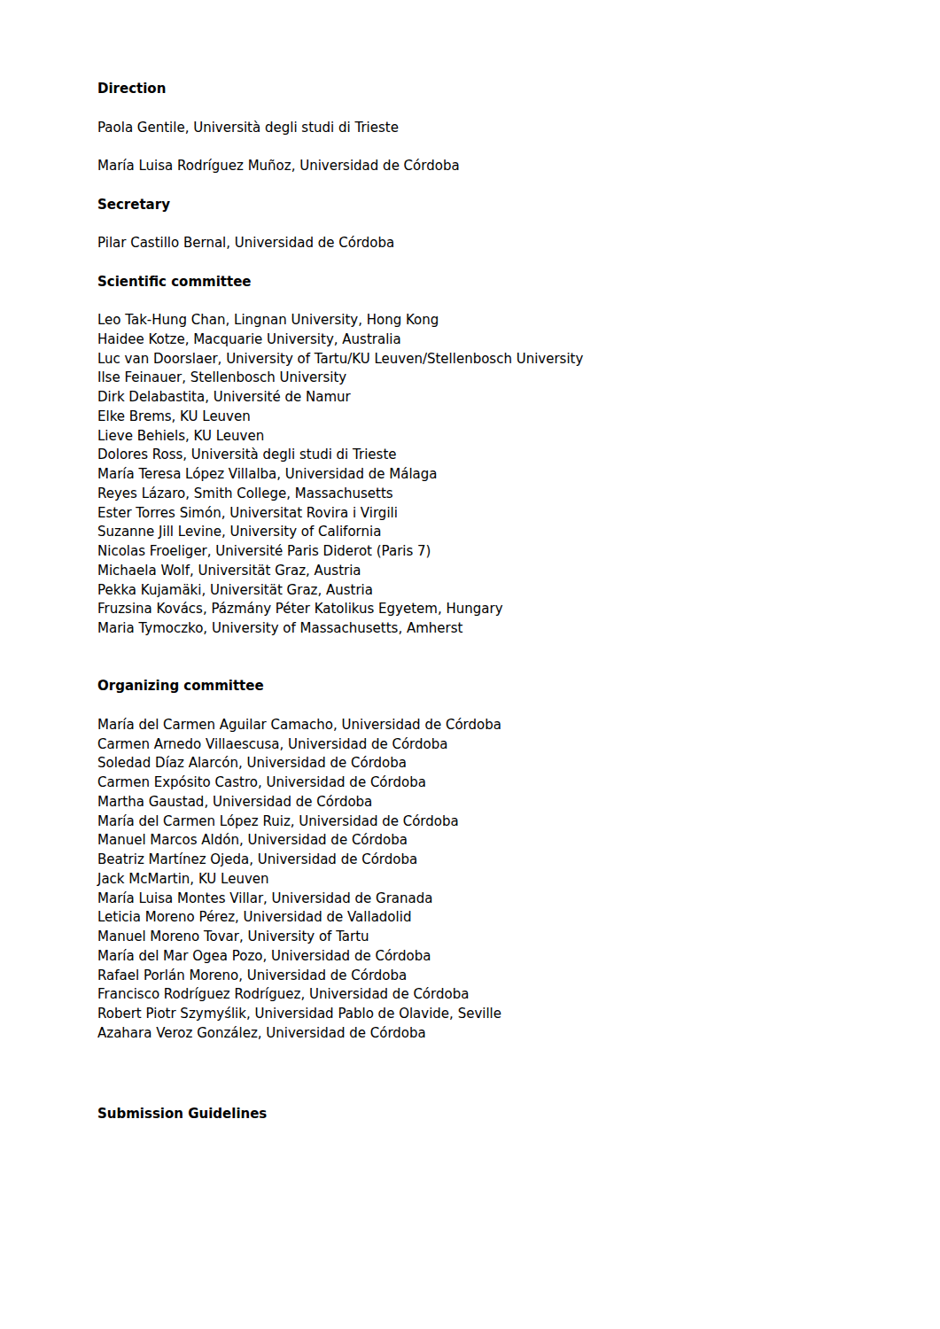Direction
Paola Gentile, Università degli studi di Trieste
María Luisa Rodríguez Muñoz, Universidad de Córdoba
Secretary
Pilar Castillo Bernal, Universidad de Córdoba
Scientific committee
Leo Tak-Hung Chan, Lingnan University, Hong Kong
Haidee Kotze, Macquarie University, Australia
Luc van Doorslaer, University of Tartu/KU Leuven/Stellenbosch University
Ilse Feinauer, Stellenbosch University
Dirk Delabastita, Université de Namur
Elke Brems, KU Leuven
Lieve Behiels, KU Leuven
Dolores Ross, Università degli studi di Trieste
María Teresa López Villalba, Universidad de Málaga
Reyes Lázaro, Smith College, Massachusetts
Ester Torres Simón, Universitat Rovira i Virgili
Suzanne Jill Levine, University of California
Nicolas Froeliger, Université Paris Diderot (Paris 7)
Michaela Wolf, Universität Graz, Austria
Pekka Kujamäki, Universität Graz, Austria
Fruzsina Kovács, Pázmány Péter Katolikus Egyetem, Hungary
Maria Tymoczko, University of Massachusetts, Amherst
Organizing committee
María del Carmen Aguilar Camacho, Universidad de Córdoba
Carmen Arnedo Villaescusa, Universidad de Córdoba
Soledad Díaz Alarcón, Universidad de Córdoba
Carmen Expósito Castro, Universidad de Córdoba
Martha Gaustad, Universidad de Córdoba
María del Carmen López Ruiz, Universidad de Córdoba
Manuel Marcos Aldón, Universidad de Córdoba
Beatriz Martínez Ojeda, Universidad de Córdoba
Jack McMartin, KU Leuven
María Luisa Montes Villar, Universidad de Granada
Leticia Moreno Pérez, Universidad de Valladolid
Manuel Moreno Tovar, University of Tartu
María del Mar Ogea Pozo, Universidad de Córdoba
Rafael Porlán Moreno, Universidad de Córdoba
Francisco Rodríguez Rodríguez, Universidad de Córdoba
Robert Piotr Szymyślik, Universidad Pablo de Olavide, Seville
Azahara Veroz González, Universidad de Córdoba
Submission Guidelines